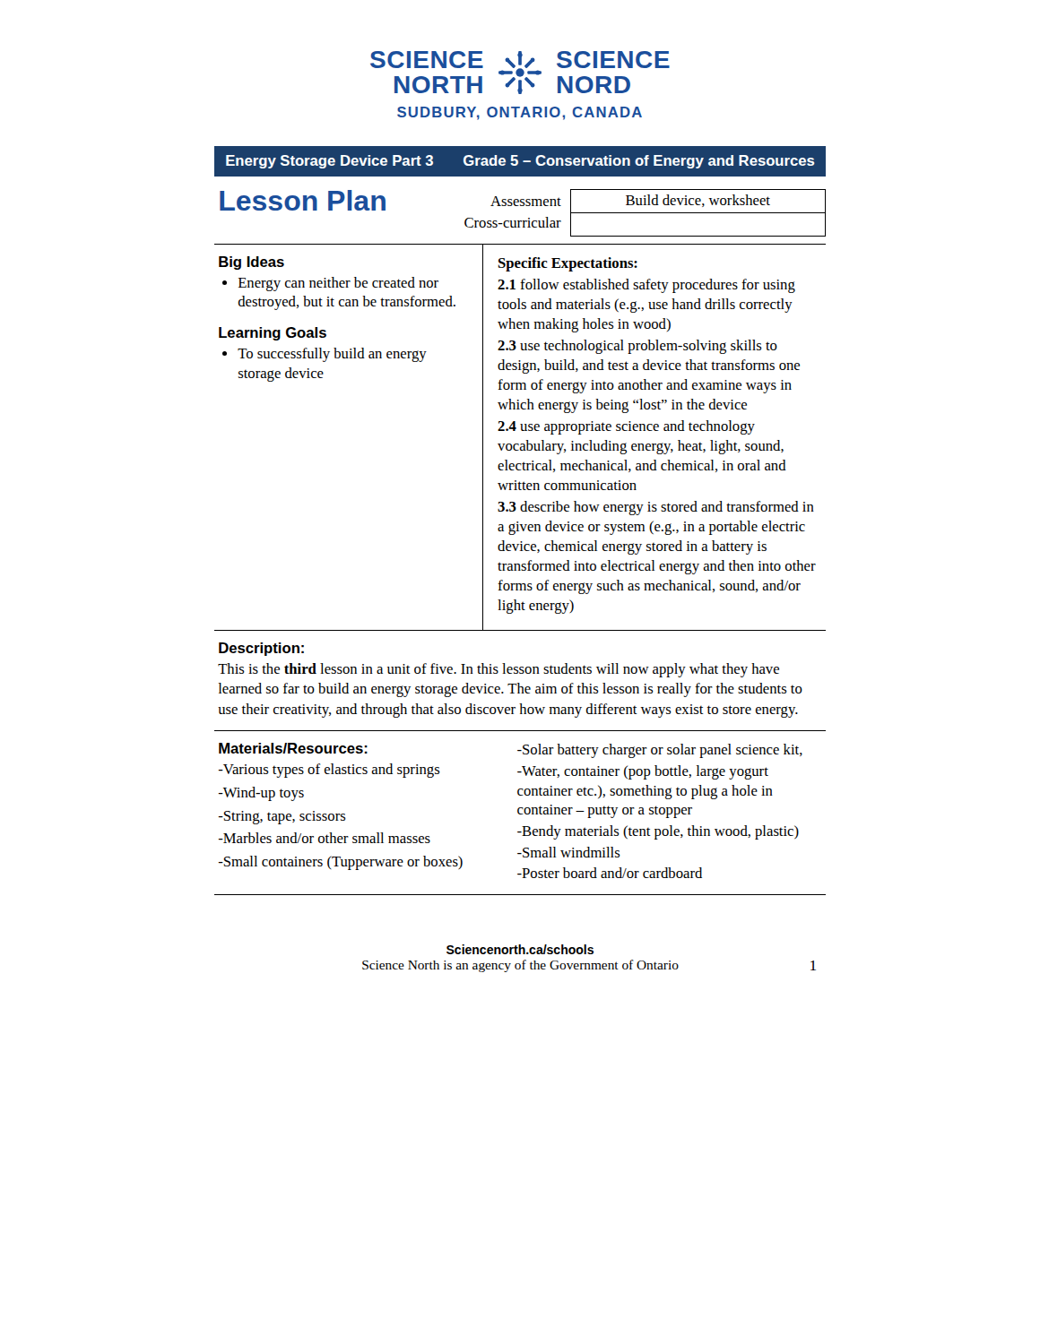SCIENCE NORTH
SCIENCE NORD
SUDBURY, ONTARIO, CANADA
Energy Storage Device Part 3 Grade 5 – Conservation of Energy and Resources
Lesson Plan
Assessment
Cross-curricular
Build device, worksheet
Big Ideas
Energy can neither be created nor destroyed, but it can be transformed.
Learning Goals
To successfully build an energy storage device
Specific Expectations:
2.1 follow established safety procedures for using tools and materials (e.g., use hand drills correctly when making holes in wood)
2.3 use technological problem-solving skills to design, build, and test a device that transforms one form of energy into another and examine ways in which energy is being “lost” in the device
2.4 use appropriate science and technology vocabulary, including energy, heat, light, sound, electrical, mechanical, and chemical, in oral and written communication
3.3 describe how energy is stored and transformed in a given device or system (e.g., in a portable electric device, chemical energy stored in a battery is transformed into electrical energy and then into other forms of energy such as mechanical, sound, and/or light energy)
Description:
This is the third lesson in a unit of five. In this lesson students will now apply what they have learned so far to build an energy storage device. The aim of this lesson is really for the students to use their creativity, and through that also discover how many different ways exist to store energy.
Materials/Resources:
-Various types of elastics and springs
-Wind-up toys
-String, tape, scissors
-Marbles and/or other small masses
-Small containers (Tupperware or boxes)
-Solar battery charger or solar panel science kit,
-Water, container (pop bottle, large yogurt container etc.), something to plug a hole in container – putty or a stopper
-Bendy materials (tent pole, thin wood, plastic)
-Small windmills
-Poster board and/or cardboard
Sciencenorth.ca/schools
Science North is an agency of the Government of Ontario
1